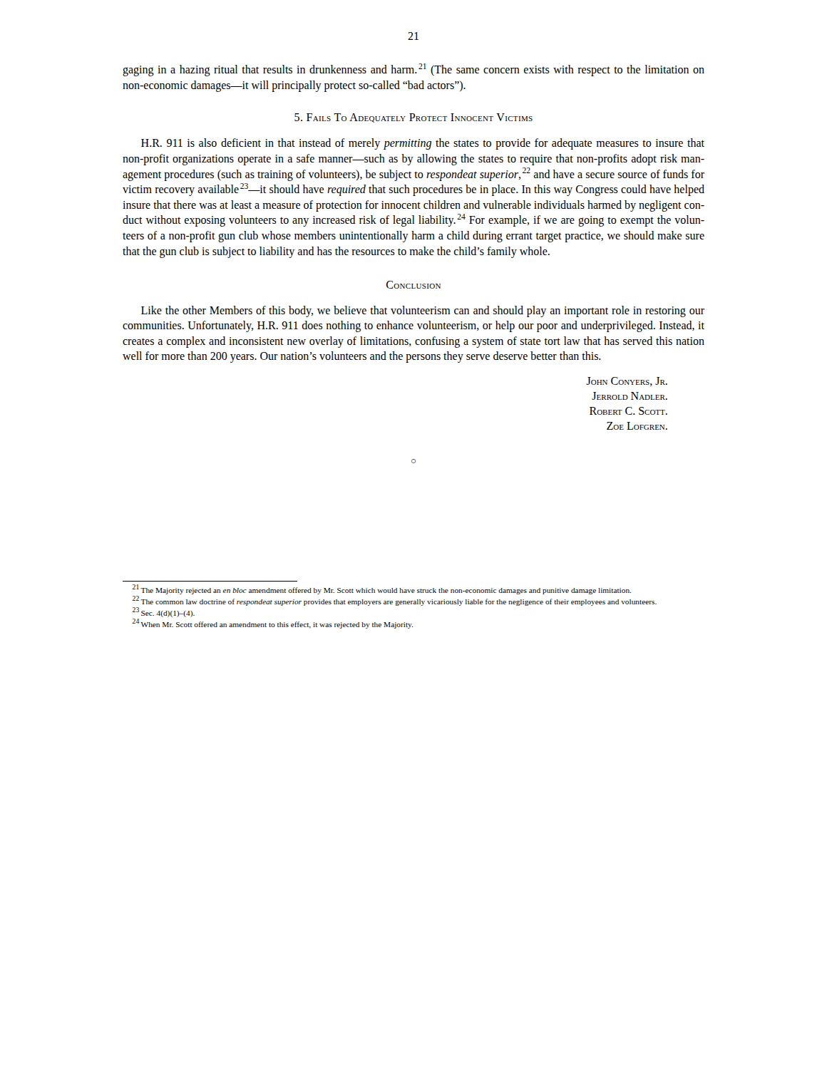21
gaging in a hazing ritual that results in drunkenness and harm.21 (The same concern exists with respect to the limitation on non-economic damages—it will principally protect so-called “bad actors”).
5. Fails To Adequately Protect Innocent Victims
H.R. 911 is also deficient in that instead of merely permitting the states to provide for adequate measures to insure that non-profit organizations operate in a safe manner—such as by allowing the states to require that non-profits adopt risk management procedures (such as training of volunteers), be subject to respondeat superior,22 and have a secure source of funds for victim recovery available23—it should have required that such procedures be in place. In this way Congress could have helped insure that there was at least a measure of protection for innocent children and vulnerable individuals harmed by negligent conduct without exposing volunteers to any increased risk of legal liability.24 For example, if we are going to exempt the volunteers of a non-profit gun club whose members unintentionally harm a child during errant target practice, we should make sure that the gun club is subject to liability and has the resources to make the child’s family whole.
Conclusion
Like the other Members of this body, we believe that volunteerism can and should play an important role in restoring our communities. Unfortunately, H.R. 911 does nothing to enhance volunteerism, or help our poor and underprivileged. Instead, it creates a complex and inconsistent new overlay of limitations, confusing a system of state tort law that has served this nation well for more than 200 years. Our nation’s volunteers and the persons they serve deserve better than this.
John Conyers, Jr.
Jerrold Nadler.
Robert C. Scott.
Zoe Lofgren.
○
21 The Majority rejected an en bloc amendment offered by Mr. Scott which would have struck the non-economic damages and punitive damage limitation.
22 The common law doctrine of respondeat superior provides that employers are generally vicariously liable for the negligence of their employees and volunteers.
23 Sec. 4(d)(1)–(4).
24 When Mr. Scott offered an amendment to this effect, it was rejected by the Majority.